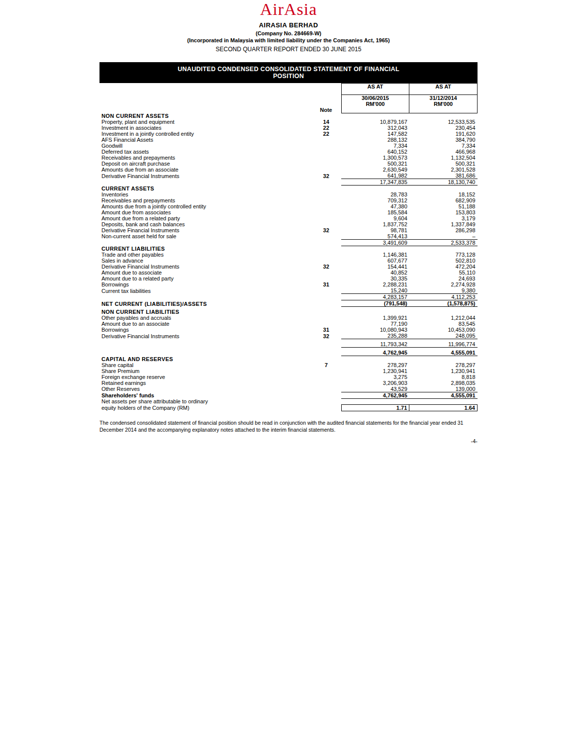AirAsia
AIRASIA BERHAD
(Company No. 284669-W)
(Incorporated in Malaysia with limited liability under the Companies Act, 1965)
SECOND QUARTER REPORT ENDED 30 JUNE 2015
UNAUDITED CONDENSED CONSOLIDATED STATEMENT OF FINANCIAL
POSITION
| | | AS AT | AS AT |
| | | 30/06/2015 RM'000 | 31/12/2014 RM'000 |
| | Note | | |
| NON CURRENT ASSETS | | | |
| Property, plant and equipment | 14 | 10,879,167 | 12,533,535 |
| Investment in associates | 22 | 312,043 | 230,454 |
| Investment in a jointly controlled entity | 22 | 147,582 | 191,620 |
| AFS Financial Assets | | 288,132 | 384,790 |
| Goodwill | | 7,334 | 7,334 |
| Deferred tax assets | | 640,152 | 466,968 |
| Receivables and prepayments | | 1,300,573 | 1,132,504 |
| Deposit on aircraft purchase | | 500,321 | 500,321 |
| Amounts due from an associate | | 2,630,549 | 2,301,528 |
| Derivative Financial Instruments | 32 | 641,982 | 381,686 |
| | | 17,347,835 | 18,130,740 |
| CURRENT ASSETS | | | |
| Inventories | | 28,783 | 18,152 |
| Receivables and prepayments | | 709,312 | 682,909 |
| Amounts due from a jointly controlled entity | | 47,380 | 51,188 |
| Amount due from associates | | 185,584 | 153,803 |
| Amount due from a related party | | 9,604 | 3,179 |
| Deposits, bank and cash balances | | 1,837,752 | 1,337,849 |
| Derivative Financial Instruments | 32 | 98,781 | 286,298 |
| Non-current asset held for sale | | 574,413 | – |
| | | 3,491,609 | 2,533,378 |
| CURRENT LIABILITIES | | | |
| Trade and other payables | | 1,146,381 | 773,128 |
| Sales in advance | | 607,677 | 502,810 |
| Derivative Financial Instruments | 32 | 154,441 | 472,204 |
| Amount due to associate | | 40,852 | 55,110 |
| Amount due to a related party | | 30,335 | 24,693 |
| Borrowings | 31 | 2,288,231 | 2,274,928 |
| Current tax liabilities | | 15,240 | 9,380 |
| | | 4,283,157 | 4,112,253 |
| NET CURRENT (LIABILITIES)/ASSETS | | (791,548) | (1,578,875) |
| NON CURRENT LIABILITIES | | | |
| Other payables and accruals | | 1,399,921 | 1,212,044 |
| Amount due to an associate | | 77,190 | 83,545 |
| Borrowings | 31 | 10,080,943 | 10,453,090 |
| Derivative Financial Instruments | 32 | 235,288 | 248,095 |
| | | 11,793,342 | 11,996,774 |
| | | 4,762,945 | 4,555,091 |
| CAPITAL AND RESERVES | | | |
| Share capital | 7 | 278,297 | 278,297 |
| Share Premium | | 1,230,941 | 1,230,941 |
| Foreign exchange reserve | | 3,275 | 8,818 |
| Retained earnings | | 3,206,903 | 2,898,035 |
| Other Reserves | | 43,529 | 139,000 |
| Shareholders' funds | | 4,762,945 | 4,555,091 |
| Net assets per share attributable to ordinary | | | |
| equity holders of the Company (RM) | | 1.71 | 1.64 |
The condensed consolidated statement of financial position should be read in conjunction with the audited financial statements for the financial year ended 31 December 2014 and the accompanying explanatory notes attached to the interim financial statements.
-4-